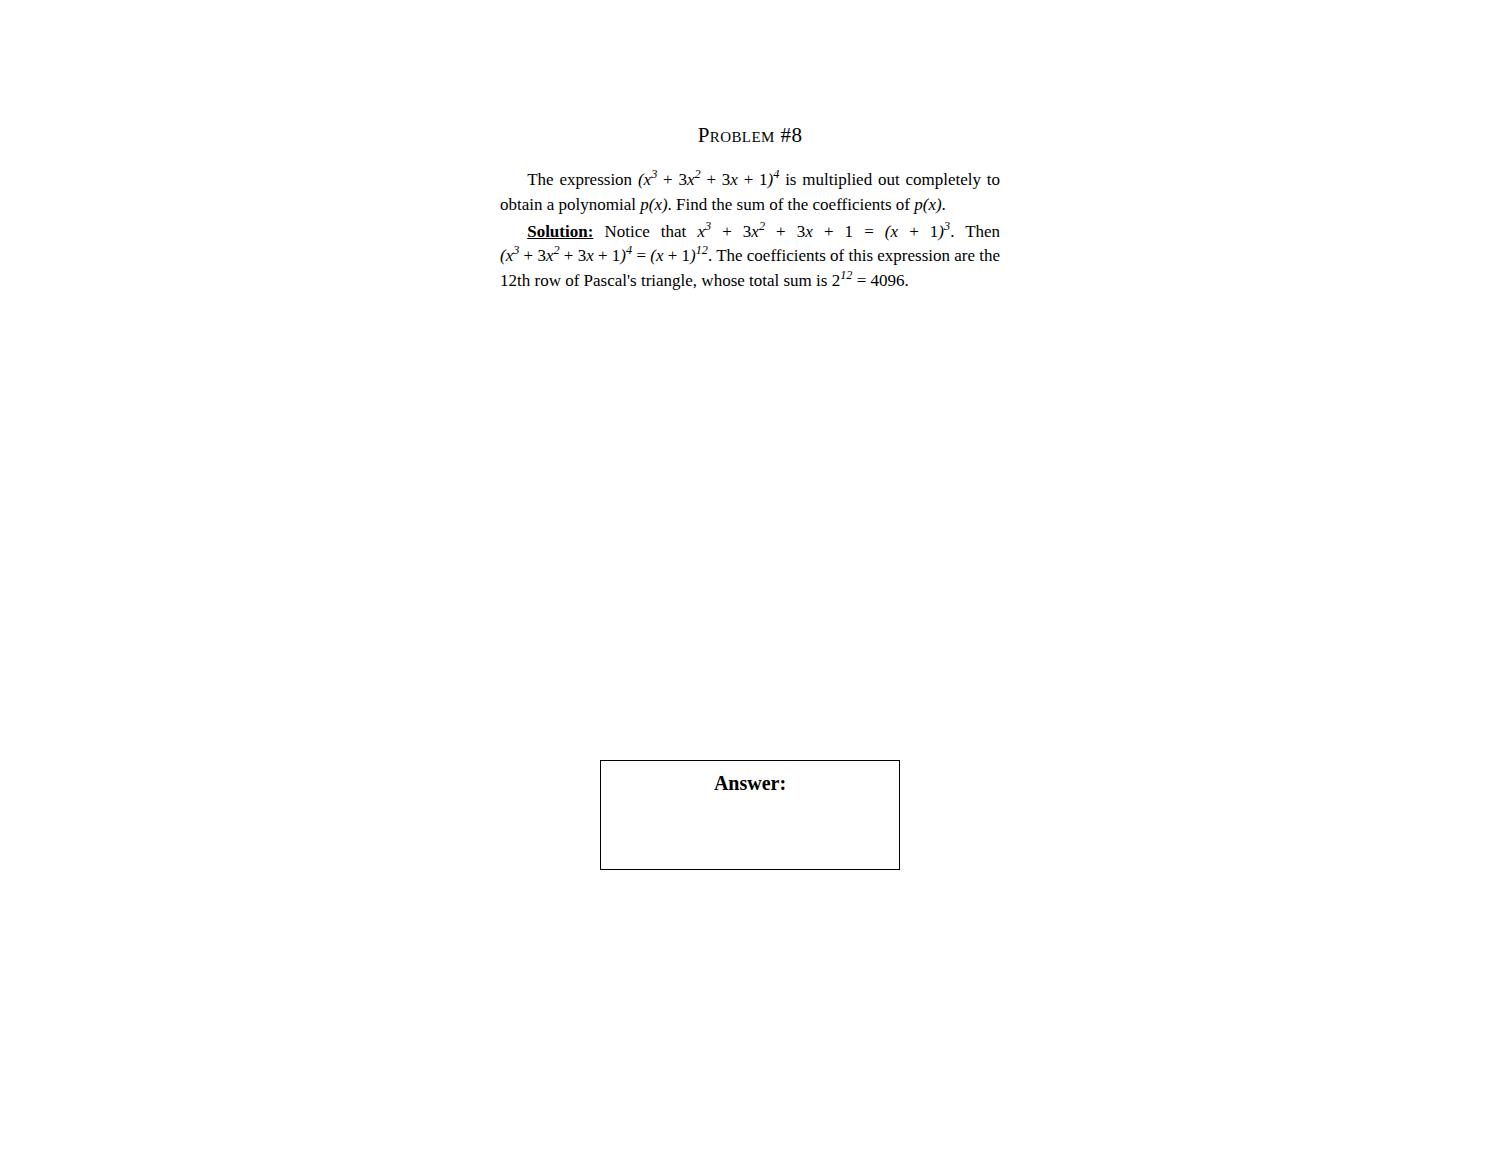Problem #8
The expression (x3 + 3x2 + 3x + 1)4 is multiplied out completely to obtain a polynomial p(x). Find the sum of the coefficients of p(x).
Solution: Notice that x3 + 3x2 + 3x + 1 = (x + 1)3. Then (x3 + 3x2 + 3x + 1)4 = (x + 1)12. The coefficients of this expression are the 12th row of Pascal's triangle, whose total sum is 212 = 4096.
Answer: